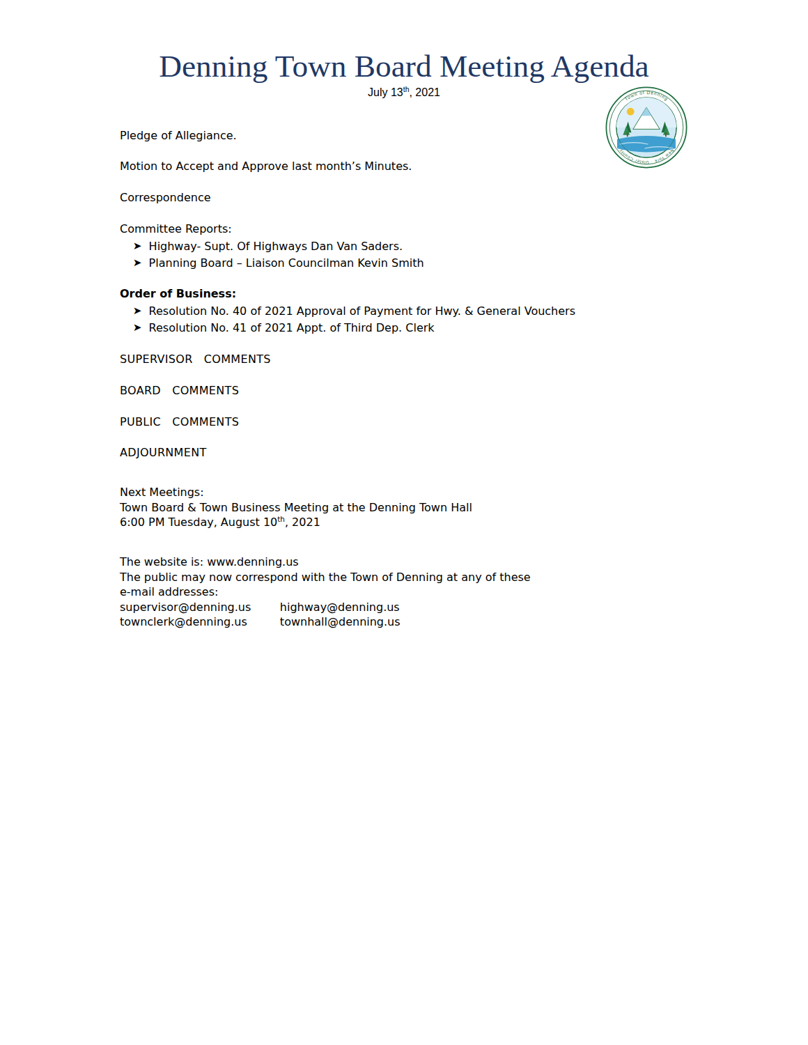Denning Town Board Meeting Agenda
July 13th, 2021
Town of Denning, Ulster County, New York seal Town of Denning New York · Ulster County
Pledge of Allegiance.
Motion to Accept and Approve last month’s Minutes.
Correspondence
Committee Reports:
Highway- Supt. Of Highways Dan Van Saders.
Planning Board – Liaison Councilman Kevin Smith
Order of Business:
Resolution No. 40 of 2021 Approval of Payment for Hwy. & General Vouchers
Resolution No. 41 of 2021 Appt. of Third Dep. Clerk
SUPERVISOR COMMENTS
BOARD COMMENTS
PUBLIC COMMENTS
ADJOURNMENT
Next Meetings:
Town Board & Town Business Meeting at the Denning Town Hall
6:00 PM Tuesday, August 10th, 2021
The website is: www.denning.us
The public may now correspond with the Town of Denning at any of these
e-mail addresses:
supervisor@denning.us highway@denning.us townclerk@denning.us townhall@denning.us